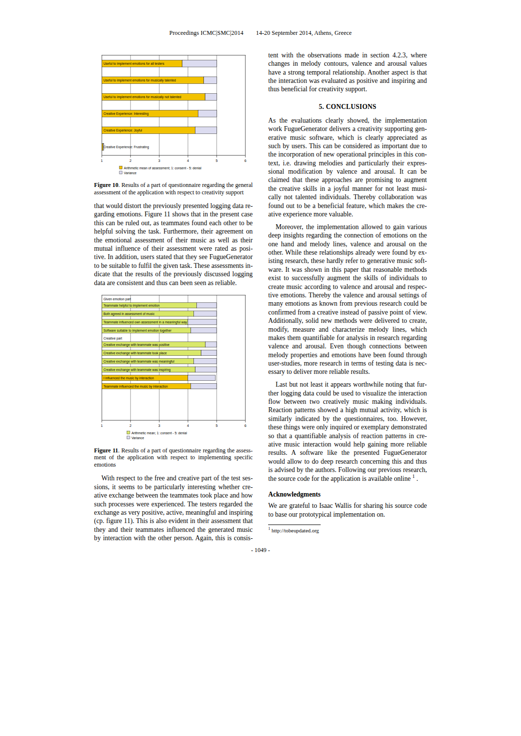Proceedings ICMC|SMC|201414-20 September 2014, Athens, Greece
Useful to implement emotions for all testers Useful to implement emotions for musically talented Useful to implement emotions for musically not talented Creative Experience: Interesting Creative Experience: Joyful Creative Experience: Frustrating 1 2 3 4 5 6 Arithmetic mean of assessment; 1: consent - 5: denial Variance
Figure 10. Results of a part of questionnaire regarding the general assessment of the application with respect to creativity support
that would distort the previously presented logging data regarding emotions. Figure 11 shows that in the present case this can be ruled out, as teammates found each other to be helpful solving the task. Furthermore, their agreement on the emotional assessment of their music as well as their mutual influence of their assessment were rated as positive. In addition, users stated that they see FugueGenerator to be suitable to fulfil the given task. These assessments indicate that the results of the previously discussed logging data are consistent and thus can been seen as reliable.
Given emotion part Teammate helpful to implement emotion Both agreed in assessment of music Teammate influenced own assessment in a meaningful way Software suitable to implement emotion together Creative part Creative exchange with teammate was positive Creative exchange with teammate took place Creative exchange with teammate was meaningful Creative exchange with teammate was inspiring I influenced the music by interaction Teammate influenced the music by interaction 1 2 3 4 5 6 Arithmetic mean; 1: consent - 5: denial Variance
Figure 11. Results of a part of questionnaire regarding the assessment of the application with respect to implementing specific emotions
With respect to the free and creative part of the test sessions, it seems to be particularly interesting whether creative exchange between the teammates took place and how such processes were experienced. The testers regarded the exchange as very positive, active, meaningful and inspiring (cp. figure 11). This is also evident in their assessment that they and their teammates influenced the generated music by interaction with the other person. Again, this is consistent with the observations made in section 4.2.3, where changes in melody contours, valence and arousal values have a strong temporal relationship. Another aspect is that the interaction was evaluated as positive and inspiring and thus beneficial for creativity support.
5. Conclusions
As the evaluations clearly showed, the implementation work FugueGenerator delivers a creativity supporting generative music software, which is clearly appreciated as such by users. This can be considered as important due to the incorporation of new operational principles in this context, i.e. drawing melodies and particularly their expressional modification by valence and arousal. It can be claimed that these approaches are promising to augment the creative skills in a joyful manner for not least musically not talented individuals. Thereby collaboration was found out to be a beneficial feature, which makes the creative experience more valuable.
Moreover, the implementation allowed to gain various deep insights regarding the connection of emotions on the one hand and melody lines, valence and arousal on the other. While these relationships already were found by existing research, these hardly refer to generative music software. It was shown in this paper that reasonable methods exist to successfully augment the skills of individuals to create music according to valence and arousal and respective emotions. Thereby the valence and arousal settings of many emotions as known from previous research could be confirmed from a creative instead of passive point of view. Additionally, solid new methods were delivered to create, modify, measure and characterize melody lines, which makes them quantifiable for analysis in research regarding valence and arousal. Even though connections between melody properties and emotions have been found through user-studies, more research in terms of testing data is necessary to deliver more reliable results.
Last but not least it appears worthwhile noting that further logging data could be used to visualize the interaction flow between two creatively music making individuals. Reaction patterns showed a high mutual activity, which is similarly indicated by the questionnaires, too. However, these things were only inquired or exemplary demonstrated so that a quantifiable analysis of reaction patterns in creative music interaction would help gaining more reliable results. A software like the presented FugueGenerator would allow to do deep research concerning this and thus is advised by the authors. Following our previous research, the source code for the application is available online 1 .
Acknowledgments
We are grateful to Isaac Wallis for sharing his source code to base our prototypical implementation on.
1 http://tobeupdated.org
- 1049 -